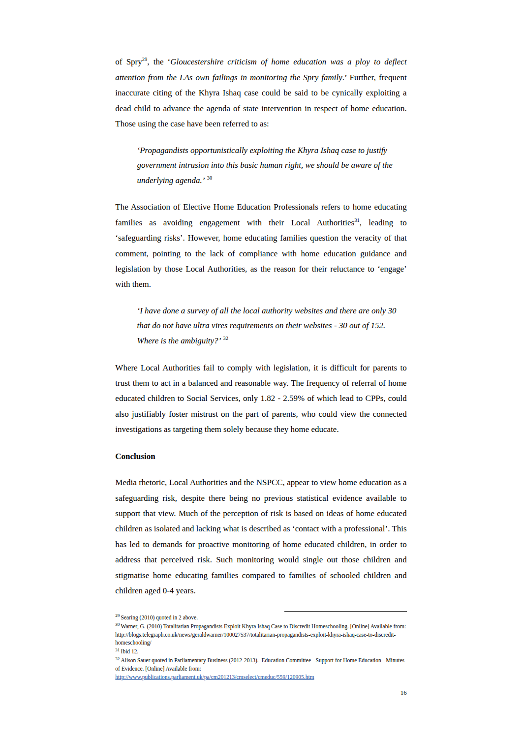of Spry29, the ‘Gloucestershire criticism of home education was a ploy to deflect attention from the LAs own failings in monitoring the Spry family.’ Further, frequent inaccurate citing of the Khyra Ishaq case could be said to be cynically exploiting a dead child to advance the agenda of state intervention in respect of home education. Those using the case have been referred to as:
‘Propagandists opportunistically exploiting the Khyra Ishaq case to justify government intrusion into this basic human right, we should be aware of the underlying agenda.’ 30
The Association of Elective Home Education Professionals refers to home educating families as avoiding engagement with their Local Authorities31, leading to ‘safeguarding risks’. However, home educating families question the veracity of that comment, pointing to the lack of compliance with home education guidance and legislation by those Local Authorities, as the reason for their reluctance to ‘engage’ with them.
‘I have done a survey of all the local authority websites and there are only 30 that do not have ultra vires requirements on their websites - 30 out of 152. Where is the ambiguity?’ 32
Where Local Authorities fail to comply with legislation, it is difficult for parents to trust them to act in a balanced and reasonable way. The frequency of referral of home educated children to Social Services, only 1.82 - 2.59% of which lead to CPPs, could also justifiably foster mistrust on the part of parents, who could view the connected investigations as targeting them solely because they home educate.
Conclusion
Media rhetoric, Local Authorities and the NSPCC, appear to view home education as a safeguarding risk, despite there being no previous statistical evidence available to support that view. Much of the perception of risk is based on ideas of home educated children as isolated and lacking what is described as ‘contact with a professional’. This has led to demands for proactive monitoring of home educated children, in order to address that perceived risk. Such monitoring would single out those children and stigmatise home educating families compared to families of schooled children and children aged 0-4 years.
29Searing (2010) quoted in 2 above.
30Warner, G. (2010) Totalitarian Propagandists Exploit Khyra Ishaq Case to Discredit Homeschooling. [Online] Available from: http://blogs.telegraph.co.uk/news/geraldwarner/100027537/totalitarian-propagandists-exploit-khyra-ishaq-case-to-discredit-homeschooling/
31Ibid 12.
32Alison Sauer quoted in Parliamentary Business (2012-2013). Education Committee - Support for Home Education - Minutes of Evidence. [Online] Available from:
http://www.publications.parliament.uk/pa/cm201213/cmselect/cmeduc/559/120905.htm
16